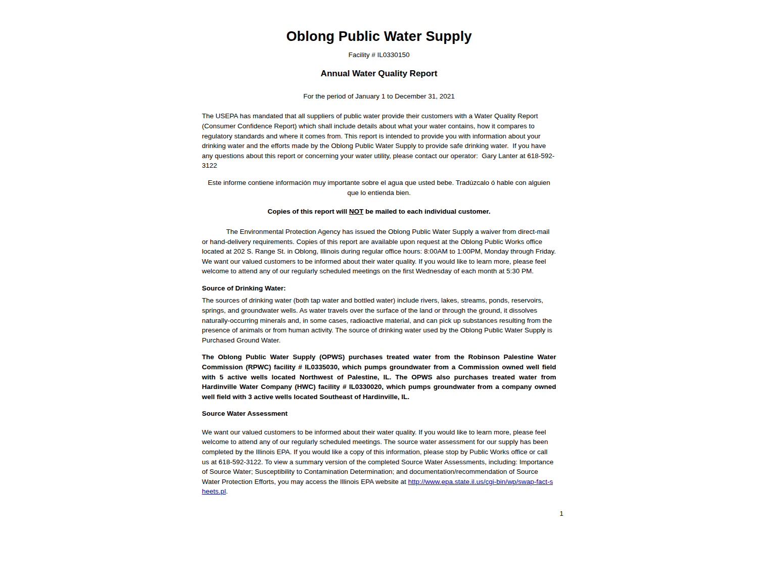Oblong Public Water Supply
Facility # IL0330150
Annual Water Quality Report
For the period of January 1 to December 31, 2021
The USEPA has mandated that all suppliers of public water provide their customers with a Water Quality Report (Consumer Confidence Report) which shall include details about what your water contains, how it compares to regulatory standards and where it comes from. This report is intended to provide you with information about your drinking water and the efforts made by the Oblong Public Water Supply to provide safe drinking water. If you have any questions about this report or concerning your water utility, please contact our operator: Gary Lanter at 618-592-3122
Este informe contiene información muy importante sobre el agua que usted bebe. Tradúzcalo ó hable con alguien que lo entienda bien.
Copies of this report will NOT be mailed to each individual customer.
The Environmental Protection Agency has issued the Oblong Public Water Supply a waiver from direct-mail or hand-delivery requirements. Copies of this report are available upon request at the Oblong Public Works office located at 202 S. Range St. in Oblong, Illinois during regular office hours: 8:00AM to 1:00PM, Monday through Friday. We want our valued customers to be informed about their water quality. If you would like to learn more, please feel welcome to attend any of our regularly scheduled meetings on the first Wednesday of each month at 5:30 PM.
Source of Drinking Water:
The sources of drinking water (both tap water and bottled water) include rivers, lakes, streams, ponds, reservoirs, springs, and groundwater wells. As water travels over the surface of the land or through the ground, it dissolves naturally-occurring minerals and, in some cases, radioactive material, and can pick up substances resulting from the presence of animals or from human activity. The source of drinking water used by the Oblong Public Water Supply is Purchased Ground Water.
The Oblong Public Water Supply (OPWS) purchases treated water from the Robinson Palestine Water Commission (RPWC) facility # IL0335030, which pumps groundwater from a Commission owned well field with 5 active wells located Northwest of Palestine, IL. The OPWS also purchases treated water from Hardinville Water Company (HWC) facility # IL0330020, which pumps groundwater from a company owned well field with 3 active wells located Southeast of Hardinville, IL.
Source Water Assessment
We want our valued customers to be informed about their water quality. If you would like to learn more, please feel welcome to attend any of our regularly scheduled meetings. The source water assessment for our supply has been completed by the Illinois EPA. If you would like a copy of this information, please stop by Public Works office or call us at 618-592-3122. To view a summary version of the completed Source Water Assessments, including: Importance of Source Water; Susceptibility to Contamination Determination; and documentation/recommendation of Source Water Protection Efforts, you may access the Illinois EPA website at http://www.epa.state.il.us/cgi-bin/wp/swap-fact-sheets.pl.
1